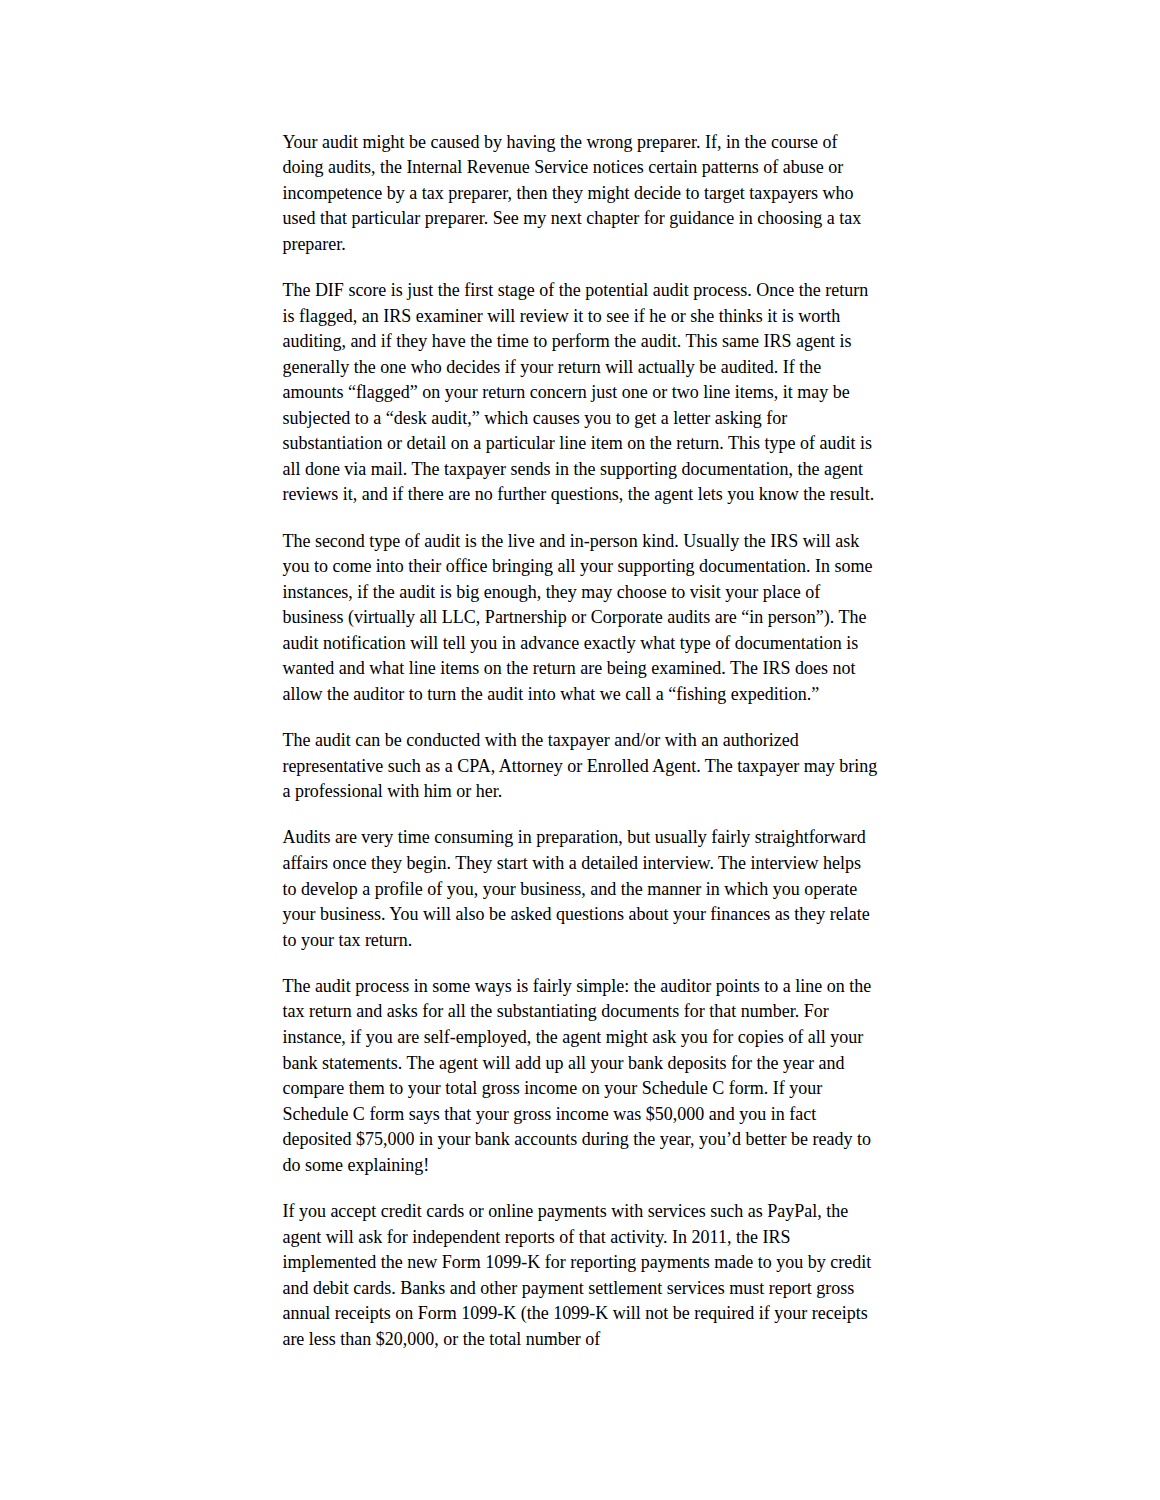Your audit might be caused by having the wrong preparer. If, in the course of doing audits, the Internal Revenue Service notices certain patterns of abuse or incompetence by a tax preparer, then they might decide to target taxpayers who used that particular preparer. See my next chapter for guidance in choosing a tax preparer.
The DIF score is just the first stage of the potential audit process. Once the return is flagged, an IRS examiner will review it to see if he or she thinks it is worth auditing, and if they have the time to perform the audit. This same IRS agent is generally the one who decides if your return will actually be audited. If the amounts “flagged” on your return concern just one or two line items, it may be subjected to a “desk audit,” which causes you to get a letter asking for substantiation or detail on a particular line item on the return. This type of audit is all done via mail. The taxpayer sends in the supporting documentation, the agent reviews it, and if there are no further questions, the agent lets you know the result.
The second type of audit is the live and in-person kind. Usually the IRS will ask you to come into their office bringing all your supporting documentation. In some instances, if the audit is big enough, they may choose to visit your place of business (virtually all LLC, Partnership or Corporate audits are “in person”). The audit notification will tell you in advance exactly what type of documentation is wanted and what line items on the return are being examined. The IRS does not allow the auditor to turn the audit into what we call a “fishing expedition.”
The audit can be conducted with the taxpayer and/or with an authorized representative such as a CPA, Attorney or Enrolled Agent. The taxpayer may bring a professional with him or her.
Audits are very time consuming in preparation, but usually fairly straightforward affairs once they begin. They start with a detailed interview. The interview helps to develop a profile of you, your business, and the manner in which you operate your business. You will also be asked questions about your finances as they relate to your tax return.
The audit process in some ways is fairly simple: the auditor points to a line on the tax return and asks for all the substantiating documents for that number. For instance, if you are self-employed, the agent might ask you for copies of all your bank statements. The agent will add up all your bank deposits for the year and compare them to your total gross income on your Schedule C form. If your Schedule C form says that your gross income was $50,000 and you in fact deposited $75,000 in your bank accounts during the year, you’d better be ready to do some explaining!
If you accept credit cards or online payments with services such as PayPal, the agent will ask for independent reports of that activity. In 2011, the IRS implemented the new Form 1099-K for reporting payments made to you by credit and debit cards. Banks and other payment settlement services must report gross annual receipts on Form 1099-K (the 1099-K will not be required if your receipts are less than $20,000, or the total number of